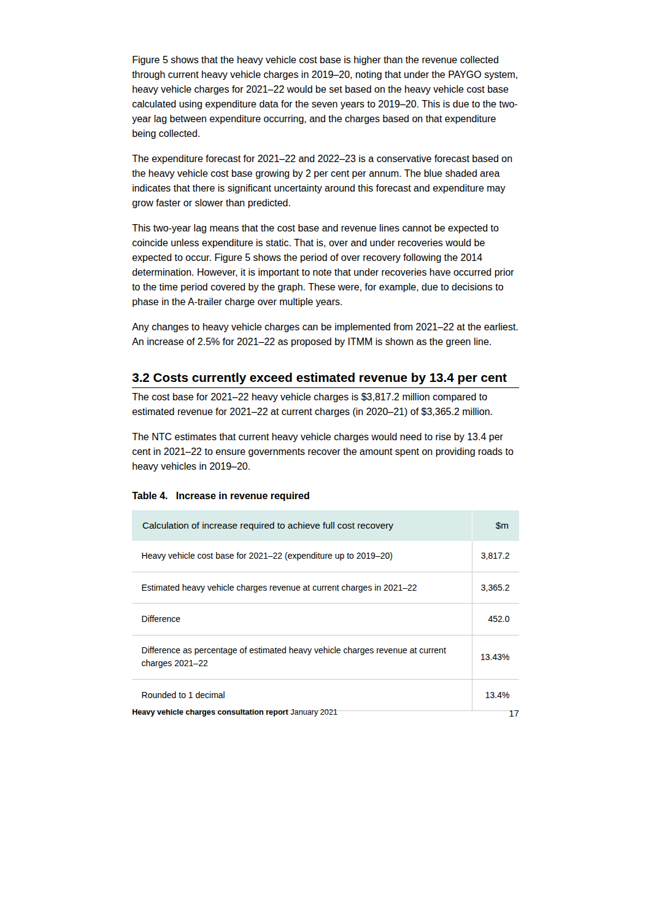Figure 5 shows that the heavy vehicle cost base is higher than the revenue collected through current heavy vehicle charges in 2019–20, noting that under the PAYGO system, heavy vehicle charges for 2021–22 would be set based on the heavy vehicle cost base calculated using expenditure data for the seven years to 2019–20. This is due to the two-year lag between expenditure occurring, and the charges based on that expenditure being collected.
The expenditure forecast for 2021–22 and 2022–23 is a conservative forecast based on the heavy vehicle cost base growing by 2 per cent per annum. The blue shaded area indicates that there is significant uncertainty around this forecast and expenditure may grow faster or slower than predicted.
This two-year lag means that the cost base and revenue lines cannot be expected to coincide unless expenditure is static. That is, over and under recoveries would be expected to occur. Figure 5 shows the period of over recovery following the 2014 determination. However, it is important to note that under recoveries have occurred prior to the time period covered by the graph. These were, for example, due to decisions to phase in the A-trailer charge over multiple years.
Any changes to heavy vehicle charges can be implemented from 2021–22 at the earliest. An increase of 2.5% for 2021–22 as proposed by ITMM is shown as the green line.
3.2 Costs currently exceed estimated revenue by 13.4 per cent
The cost base for 2021–22 heavy vehicle charges is $3,817.2 million compared to estimated revenue for 2021–22 at current charges (in 2020–21) of $3,365.2 million.
The NTC estimates that current heavy vehicle charges would need to rise by 13.4 per cent in 2021–22 to ensure governments recover the amount spent on providing roads to heavy vehicles in 2019–20.
Table 4. Increase in revenue required
| Calculation of increase required to achieve full cost recovery | $m |
| --- | --- |
| Heavy vehicle cost base for 2021–22 (expenditure up to 2019–20) | 3,817.2 |
| Estimated heavy vehicle charges revenue at current charges in 2021–22 | 3,365.2 |
| Difference | 452.0 |
| Difference as percentage of estimated heavy vehicle charges revenue at current charges 2021–22 | 13.43% |
| Rounded to 1 decimal | 13.4% |
Heavy vehicle charges consultation report January 2021
17